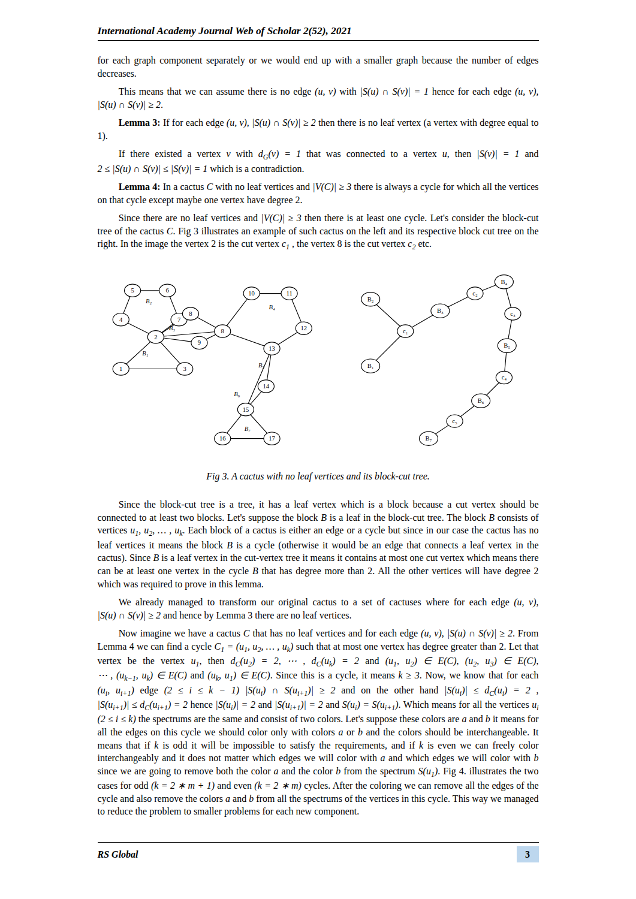International Academy Journal Web of Scholar 2(52), 2021
for each graph component separately or we would end up with a smaller graph because the number of edges decreases.
This means that we can assume there is no edge (u, v) with |S(u) ∩ S(v)| = 1 hence for each edge (u, v), |S(u) ∩ S(v)| ≥ 2.
Lemma 3: If for each edge (u, v), |S(u) ∩ S(v)| ≥ 2 then there is no leaf vertex (a vertex with degree equal to 1).
If there existed a vertex v with dG(v) = 1 that was connected to a vertex u, then |S(v)| = 1 and 2 ≤ |S(u) ∩ S(v)| ≤ |S(v)| = 1 which is a contradiction.
Lemma 4: In a cactus C with no leaf vertices and |V(C)| ≥ 3 there is always a cycle for which all the vertices on that cycle except maybe one vertex have degree 2.
Since there are no leaf vertices and |V(C)| ≥ 3 then there is at least one cycle. Let's consider the block-cut tree of the cactus C. Fig 3 illustrates an example of such cactus on the left and its respective block cut tree on the right. In the image the vertex 2 is the cut vertex c1 , the vertex 8 is the cut vertex c2 etc.
5 6 4 7 2 8 9 8 1 3 10 11 12 13 14 15 16 17 B₂ c₁ B₁ B₃ c₂ B₄ c₃ B₅ c₄ B₆ c₅ B₇ B₂ B₃ B₄ B₅ B₆ B₇ B₁
Fig 3. A cactus with no leaf vertices and its block-cut tree.
Since the block-cut tree is a tree, it has a leaf vertex which is a block because a cut vertex should be connected to at least two blocks. Let's suppose the block B is a leaf in the block-cut tree. The block B consists of vertices u1, u2, … , uk. Each block of a cactus is either an edge or a cycle but since in our case the cactus has no leaf vertices it means the block B is a cycle (otherwise it would be an edge that connects a leaf vertex in the cactus). Since B is a leaf vertex in the cut-vertex tree it means it contains at most one cut vertex which means there can be at least one vertex in the cycle B that has degree more than 2. All the other vertices will have degree 2 which was required to prove in this lemma.
We already managed to transform our original cactus to a set of cactuses where for each edge (u, v), |S(u) ∩ S(v)| ≥ 2 and hence by Lemma 3 there are no leaf vertices.
Now imagine we have a cactus C that has no leaf vertices and for each edge (u, v), |S(u) ∩ S(v)| ≥ 2. From Lemma 4 we can find a cycle C1 = (u1, u2, … , uk) such that at most one vertex has degree greater than 2. Let that vertex be the vertex u1, then dC(u2) = 2, ⋯ , dC(uk) = 2 and (u1, u2) ∈ E(C), (u2, u3) ∈ E(C), ⋯ , (uk−1, uk) ∈ E(C) and (uk, u1) ∈ E(C). Since this is a cycle, it means k ≥ 3. Now, we know that for each (ui, ui+1) edge (2 ≤ i ≤ k − 1) |S(ui) ∩ S(ui+1)| ≥ 2 and on the other hand |S(ui)| ≤ dC(ui) = 2 , |S(ui+1)| ≤ dC(ui+1) = 2 hence |S(ui)| = 2 and |S(ui+1)| = 2 and S(ui) = S(ui+1). Which means for all the vertices ui (2 ≤ i ≤ k) the spectrums are the same and consist of two colors. Let's suppose these colors are a and b it means for all the edges on this cycle we should color only with colors a or b and the colors should be interchangeable. It means that if k is odd it will be impossible to satisfy the requirements, and if k is even we can freely color interchangeably and it does not matter which edges we will color with a and which edges we will color with b since we are going to remove both the color a and the color b from the spectrum S(u1). Fig 4. illustrates the two cases for odd (k = 2 ∗ m + 1) and even (k = 2 ∗ m) cycles. After the coloring we can remove all the edges of the cycle and also remove the colors a and b from all the spectrums of the vertices in this cycle. This way we managed to reduce the problem to smaller problems for each new component.
RS Global 3